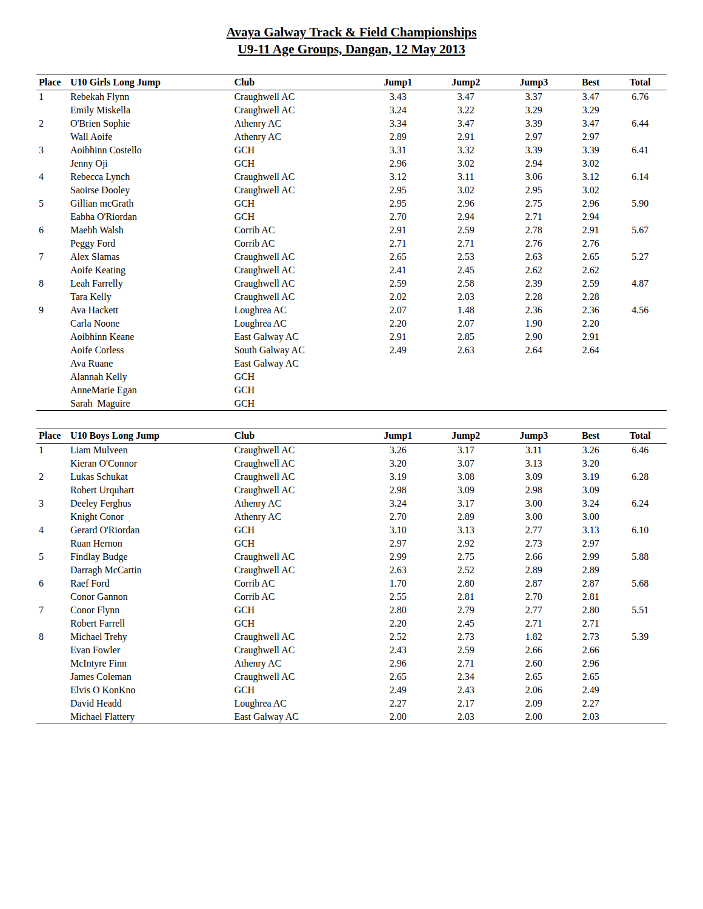Avaya Galway Track & Field Championships
U9-11 Age Groups, Dangan, 12 May 2013
| Place | U10 Girls Long Jump | Club | Jump1 | Jump2 | Jump3 | Best | Total |
| --- | --- | --- | --- | --- | --- | --- | --- |
| 1 | Rebekah Flynn | Craughwell AC | 3.43 | 3.47 | 3.37 | 3.47 | 6.76 |
| | Emily Miskella | Craughwell AC | 3.24 | 3.22 | 3.29 | 3.29 | |
| 2 | O'Brien Sophie | Athenry AC | 3.34 | 3.47 | 3.39 | 3.47 | 6.44 |
| | Wall Aoife | Athenry AC | 2.89 | 2.91 | 2.97 | 2.97 | |
| 3 | Aoibhinn Costello | GCH | 3.31 | 3.32 | 3.39 | 3.39 | 6.41 |
| | Jenny Oji | GCH | 2.96 | 3.02 | 2.94 | 3.02 | |
| 4 | Rebecca Lynch | Craughwell AC | 3.12 | 3.11 | 3.06 | 3.12 | 6.14 |
| | Saoirse Dooley | Craughwell AC | 2.95 | 3.02 | 2.95 | 3.02 | |
| 5 | Gillian mcGrath | GCH | 2.95 | 2.96 | 2.75 | 2.96 | 5.90 |
| | Eabha O'Riordan | GCH | 2.70 | 2.94 | 2.71 | 2.94 | |
| 6 | Maebh Walsh | Corrib AC | 2.91 | 2.59 | 2.78 | 2.91 | 5.67 |
| | Peggy Ford | Corrib AC | 2.71 | 2.71 | 2.76 | 2.76 | |
| 7 | Alex Slamas | Craughwell AC | 2.65 | 2.53 | 2.63 | 2.65 | 5.27 |
| | Aoife Keating | Craughwell AC | 2.41 | 2.45 | 2.62 | 2.62 | |
| 8 | Leah Farrelly | Craughwell AC | 2.59 | 2.58 | 2.39 | 2.59 | 4.87 |
| | Tara Kelly | Craughwell AC | 2.02 | 2.03 | 2.28 | 2.28 | |
| 9 | Ava Hackett | Loughrea AC | 2.07 | 1.48 | 2.36 | 2.36 | 4.56 |
| | Carla Noone | Loughrea AC | 2.20 | 2.07 | 1.90 | 2.20 | |
| | Aoibhínn Keane | East Galway AC | 2.91 | 2.85 | 2.90 | 2.91 | |
| | Aoife Corless | South Galway AC | 2.49 | 2.63 | 2.64 | 2.64 | |
| | Ava Ruane | East Galway AC | | | | | |
| | Alannah Kelly | GCH | | | | | |
| | AnneMarie Egan | GCH | | | | | |
| | Sarah Maguire | GCH | | | | | |
| Place | U10 Boys Long Jump | Club | Jump1 | Jump2 | Jump3 | Best | Total |
| --- | --- | --- | --- | --- | --- | --- | --- |
| 1 | Liam Mulveen | Craughwell AC | 3.26 | 3.17 | 3.11 | 3.26 | 6.46 |
| | Kieran O'Connor | Craughwell AC | 3.20 | 3.07 | 3.13 | 3.20 | |
| 2 | Lukas Schukat | Craughwell AC | 3.19 | 3.08 | 3.09 | 3.19 | 6.28 |
| | Robert Urquhart | Craughwell AC | 2.98 | 3.09 | 2.98 | 3.09 | |
| 3 | Deeley Ferghus | Athenry AC | 3.24 | 3.17 | 3.00 | 3.24 | 6.24 |
| | Knight Conor | Athenry AC | 2.70 | 2.89 | 3.00 | 3.00 | |
| 4 | Gerard O'Riordan | GCH | 3.10 | 3.13 | 2.77 | 3.13 | 6.10 |
| | Ruan Hernon | GCH | 2.97 | 2.92 | 2.73 | 2.97 | |
| 5 | Findlay Budge | Craughwell AC | 2.99 | 2.75 | 2.66 | 2.99 | 5.88 |
| | Darragh McCartin | Craughwell AC | 2.63 | 2.52 | 2.89 | 2.89 | |
| 6 | Raef Ford | Corrib AC | 1.70 | 2.80 | 2.87 | 2.87 | 5.68 |
| | Conor Gannon | Corrib AC | 2.55 | 2.81 | 2.70 | 2.81 | |
| 7 | Conor Flynn | GCH | 2.80 | 2.79 | 2.77 | 2.80 | 5.51 |
| | Robert Farrell | GCH | 2.20 | 2.45 | 2.71 | 2.71 | |
| 8 | Michael Trehy | Craughwell AC | 2.52 | 2.73 | 1.82 | 2.73 | 5.39 |
| | Evan Fowler | Craughwell AC | 2.43 | 2.59 | 2.66 | 2.66 | |
| | McIntyre Finn | Athenry AC | 2.96 | 2.71 | 2.60 | 2.96 | |
| | James Coleman | Craughwell AC | 2.65 | 2.34 | 2.65 | 2.65 | |
| | Elvis O KonKno | GCH | 2.49 | 2.43 | 2.06 | 2.49 | |
| | David Headd | Loughrea AC | 2.27 | 2.17 | 2.09 | 2.27 | |
| | Michael Flattery | East Galway AC | 2.00 | 2.03 | 2.00 | 2.03 | |